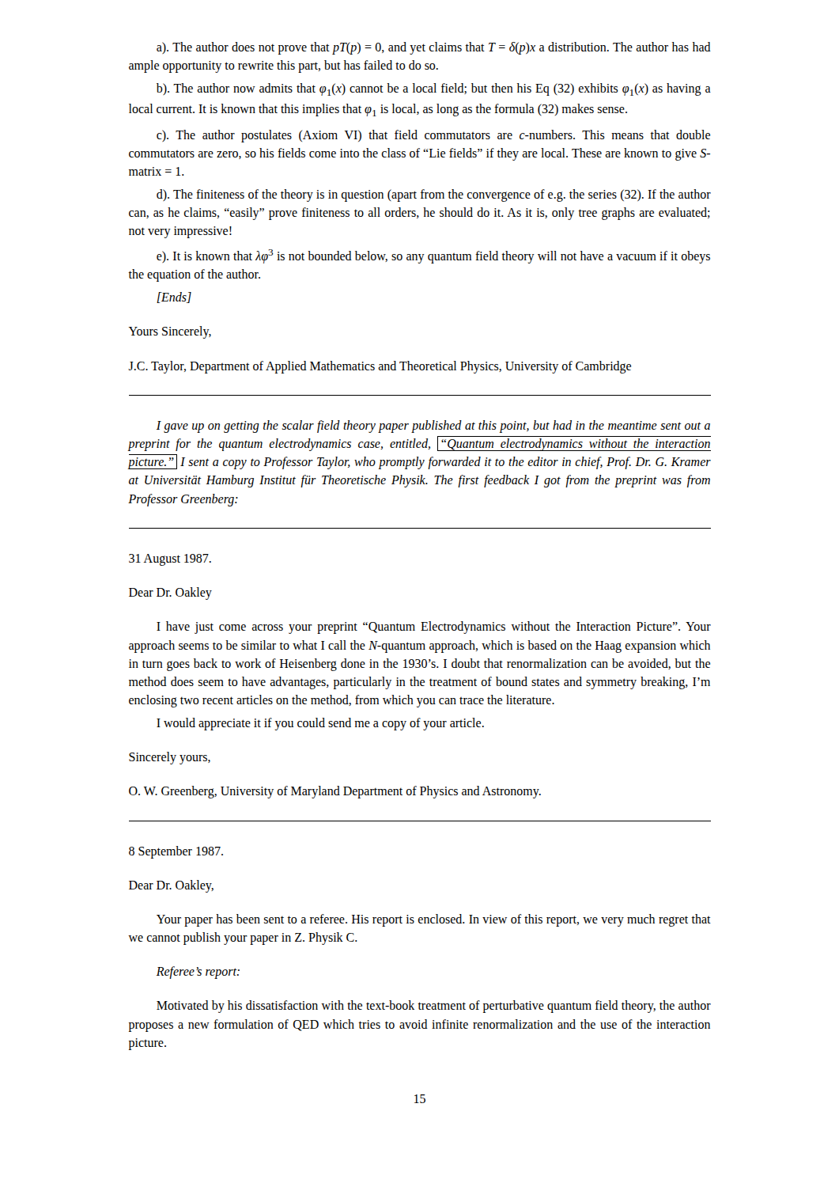a). The author does not prove that pT(p) = 0, and yet claims that T = δ(p)x a distribution. The author has had ample opportunity to rewrite this part, but has failed to do so.
b). The author now admits that φ1(x) cannot be a local field; but then his Eq (32) exhibits φ1(x) as having a local current. It is known that this implies that φ1 is local, as long as the formula (32) makes sense.
c). The author postulates (Axiom VI) that field commutators are c-numbers. This means that double commutators are zero, so his fields come into the class of “Lie fields” if they are local. These are known to give S-matrix = 1.
d). The finiteness of the theory is in question (apart from the convergence of e.g. the series (32). If the author can, as he claims, “easily” prove finiteness to all orders, he should do it. As it is, only tree graphs are evaluated; not very impressive!
e). It is known that λφ3 is not bounded below, so any quantum field theory will not have a vacuum if it obeys the equation of the author.
[Ends]
Yours Sincerely,
J.C. Taylor, Department of Applied Mathematics and Theoretical Physics, University of Cambridge
I gave up on getting the scalar field theory paper published at this point, but had in the meantime sent out a preprint for the quantum electrodynamics case, entitled, “Quantum electrodynamics without the interaction picture.” I sent a copy to Professor Taylor, who promptly forwarded it to the editor in chief, Prof. Dr. G. Kramer at Universität Hamburg Institut für Theoretische Physik. The first feedback I got from the preprint was from Professor Greenberg:
31 August 1987.
Dear Dr. Oakley
I have just come across your preprint “Quantum Electrodynamics without the Interaction Picture”. Your approach seems to be similar to what I call the N-quantum approach, which is based on the Haag expansion which in turn goes back to work of Heisenberg done in the 1930’s. I doubt that renormalization can be avoided, but the method does seem to have advantages, particularly in the treatment of bound states and symmetry breaking, I’m enclosing two recent articles on the method, from which you can trace the literature.
I would appreciate it if you could send me a copy of your article.
Sincerely yours,
O. W. Greenberg, University of Maryland Department of Physics and Astronomy.
8 September 1987.
Dear Dr. Oakley,
Your paper has been sent to a referee. His report is enclosed. In view of this report, we very much regret that we cannot publish your paper in Z. Physik C.
Referee’s report:
Motivated by his dissatisfaction with the text-book treatment of perturbative quantum field theory, the author proposes a new formulation of QED which tries to avoid infinite renormalization and the use of the interaction picture.
15